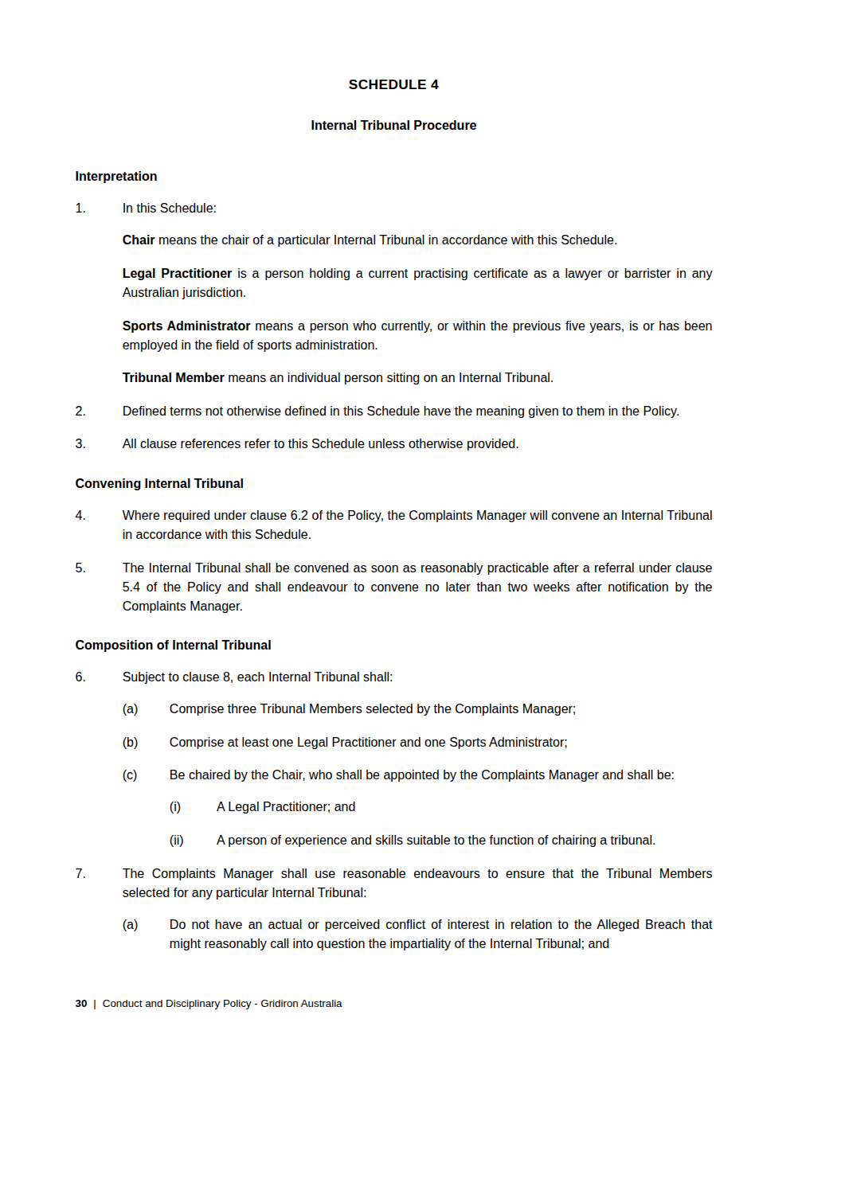SCHEDULE 4
Internal Tribunal Procedure
Interpretation
1.
In this Schedule:
Chair means the chair of a particular Internal Tribunal in accordance with this Schedule.
Legal Practitioner is a person holding a current practising certificate as a lawyer or barrister in any Australian jurisdiction.
Sports Administrator means a person who currently, or within the previous five years, is or has been employed in the field of sports administration.
Tribunal Member means an individual person sitting on an Internal Tribunal.
2.
Defined terms not otherwise defined in this Schedule have the meaning given to them in the Policy.
3.
All clause references refer to this Schedule unless otherwise provided.
Convening Internal Tribunal
4.
Where required under clause 6.2 of the Policy, the Complaints Manager will convene an Internal Tribunal in accordance with this Schedule.
5.
The Internal Tribunal shall be convened as soon as reasonably practicable after a referral under clause 5.4 of the Policy and shall endeavour to convene no later than two weeks after notification by the Complaints Manager.
Composition of Internal Tribunal
6.
Subject to clause 8, each Internal Tribunal shall:
(a)
Comprise three Tribunal Members selected by the Complaints Manager;
(b)
Comprise at least one Legal Practitioner and one Sports Administrator;
(c)
Be chaired by the Chair, who shall be appointed by the Complaints Manager and shall be:
(i)
A Legal Practitioner; and
(ii)
A person of experience and skills suitable to the function of chairing a tribunal.
7.
The Complaints Manager shall use reasonable endeavours to ensure that the Tribunal Members selected for any particular Internal Tribunal:
(a)
Do not have an actual or perceived conflict of interest in relation to the Alleged Breach that might reasonably call into question the impartiality of the Internal Tribunal; and
30|Conduct and Disciplinary Policy - Gridiron Australia